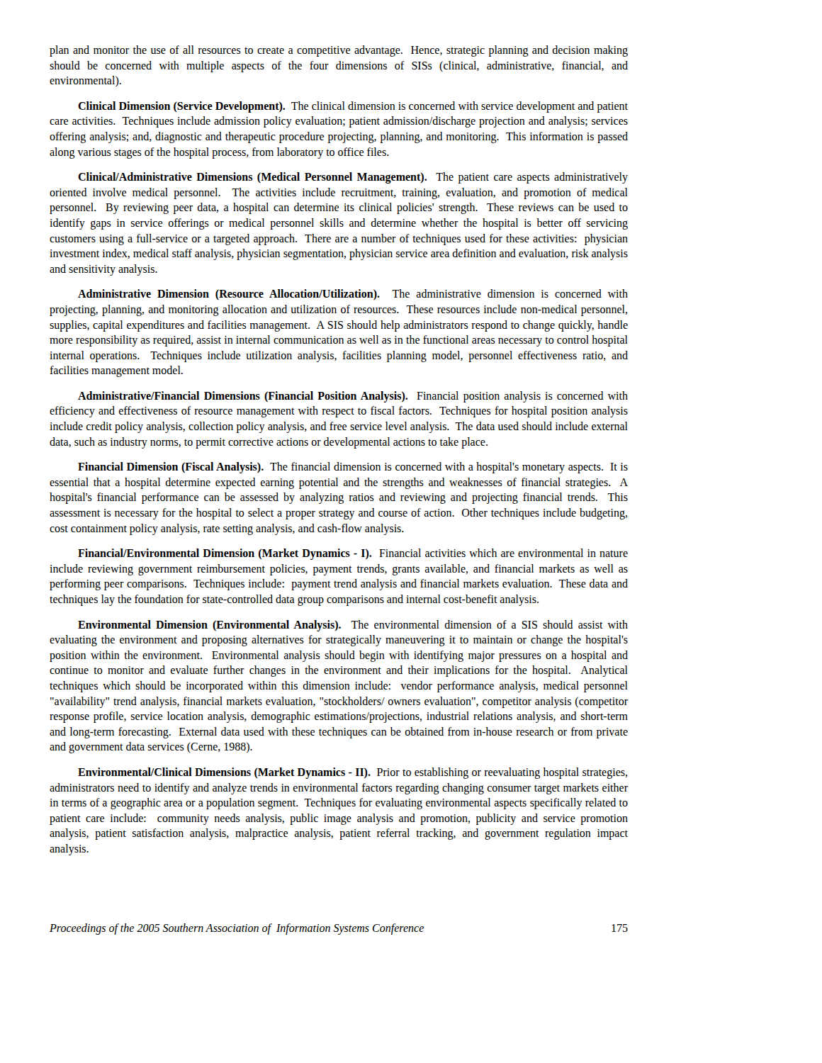plan and monitor the use of all resources to create a competitive advantage. Hence, strategic planning and decision making should be concerned with multiple aspects of the four dimensions of SISs (clinical, administrative, financial, and environmental).
Clinical Dimension (Service Development). The clinical dimension is concerned with service development and patient care activities. Techniques include admission policy evaluation; patient admission/discharge projection and analysis; services offering analysis; and, diagnostic and therapeutic procedure projecting, planning, and monitoring. This information is passed along various stages of the hospital process, from laboratory to office files.
Clinical/Administrative Dimensions (Medical Personnel Management). The patient care aspects administratively oriented involve medical personnel. The activities include recruitment, training, evaluation, and promotion of medical personnel. By reviewing peer data, a hospital can determine its clinical policies' strength. These reviews can be used to identify gaps in service offerings or medical personnel skills and determine whether the hospital is better off servicing customers using a full-service or a targeted approach. There are a number of techniques used for these activities: physician investment index, medical staff analysis, physician segmentation, physician service area definition and evaluation, risk analysis and sensitivity analysis.
Administrative Dimension (Resource Allocation/Utilization). The administrative dimension is concerned with projecting, planning, and monitoring allocation and utilization of resources. These resources include non-medical personnel, supplies, capital expenditures and facilities management. A SIS should help administrators respond to change quickly, handle more responsibility as required, assist in internal communication as well as in the functional areas necessary to control hospital internal operations. Techniques include utilization analysis, facilities planning model, personnel effectiveness ratio, and facilities management model.
Administrative/Financial Dimensions (Financial Position Analysis). Financial position analysis is concerned with efficiency and effectiveness of resource management with respect to fiscal factors. Techniques for hospital position analysis include credit policy analysis, collection policy analysis, and free service level analysis. The data used should include external data, such as industry norms, to permit corrective actions or developmental actions to take place.
Financial Dimension (Fiscal Analysis). The financial dimension is concerned with a hospital's monetary aspects. It is essential that a hospital determine expected earning potential and the strengths and weaknesses of financial strategies. A hospital's financial performance can be assessed by analyzing ratios and reviewing and projecting financial trends. This assessment is necessary for the hospital to select a proper strategy and course of action. Other techniques include budgeting, cost containment policy analysis, rate setting analysis, and cash-flow analysis.
Financial/Environmental Dimension (Market Dynamics - I). Financial activities which are environmental in nature include reviewing government reimbursement policies, payment trends, grants available, and financial markets as well as performing peer comparisons. Techniques include: payment trend analysis and financial markets evaluation. These data and techniques lay the foundation for state-controlled data group comparisons and internal cost-benefit analysis.
Environmental Dimension (Environmental Analysis). The environmental dimension of a SIS should assist with evaluating the environment and proposing alternatives for strategically maneuvering it to maintain or change the hospital's position within the environment. Environmental analysis should begin with identifying major pressures on a hospital and continue to monitor and evaluate further changes in the environment and their implications for the hospital. Analytical techniques which should be incorporated within this dimension include: vendor performance analysis, medical personnel "availability" trend analysis, financial markets evaluation, "stockholders/ owners evaluation", competitor analysis (competitor response profile, service location analysis, demographic estimations/projections, industrial relations analysis, and short-term and long-term forecasting. External data used with these techniques can be obtained from in-house research or from private and government data services (Cerne, 1988).
Environmental/Clinical Dimensions (Market Dynamics - II). Prior to establishing or reevaluating hospital strategies, administrators need to identify and analyze trends in environmental factors regarding changing consumer target markets either in terms of a geographic area or a population segment. Techniques for evaluating environmental aspects specifically related to patient care include: community needs analysis, public image analysis and promotion, publicity and service promotion analysis, patient satisfaction analysis, malpractice analysis, patient referral tracking, and government regulation impact analysis.
Proceedings of the 2005 Southern Association of Information Systems Conference 175